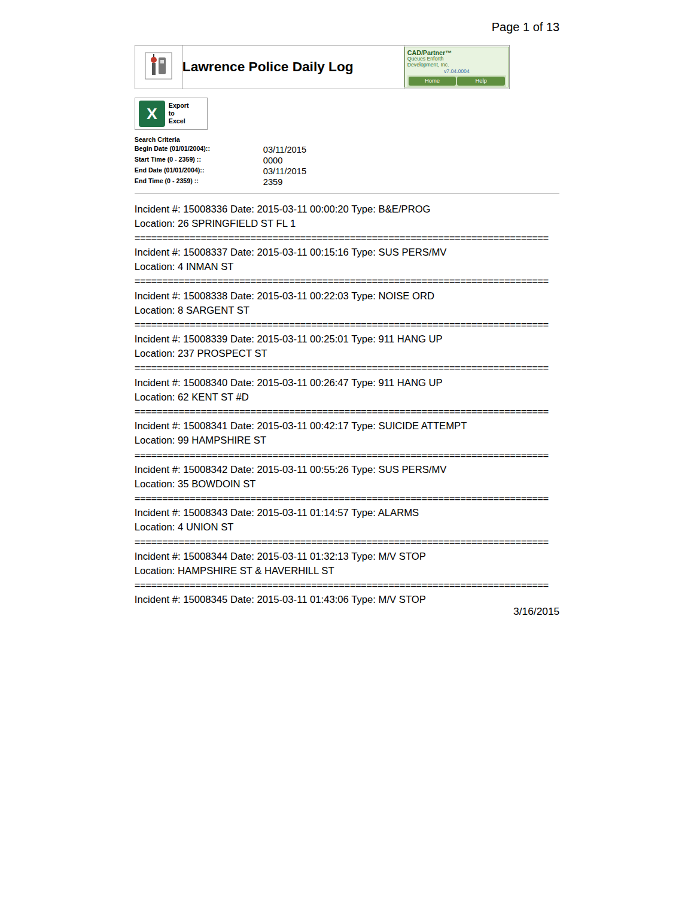Page 1 of 13
| | Lawrence Police Daily Log | CAD/Partner™ Queues Enforth Development, Inc. v7.04.0004 Home Help |
X
Export
to
Excel
Search Criteria
| Begin Date (01/01/2004):: | 03/11/2015 |
| Start Time (0 - 2359) :: | 0000 |
| End Date (01/01/2004):: | 03/11/2015 |
| End Time (0 - 2359) :: | 2359 |
Incident #: 15008336 Date: 2015-03-11 00:00:20 Type: B&E/PROG
Location: 26 SPRINGFIELD ST FL 1
===========================================================================
Incident #: 15008337 Date: 2015-03-11 00:15:16 Type: SUS PERS/MV
Location: 4 INMAN ST
===========================================================================
Incident #: 15008338 Date: 2015-03-11 00:22:03 Type: NOISE ORD
Location: 8 SARGENT ST
===========================================================================
Incident #: 15008339 Date: 2015-03-11 00:25:01 Type: 911 HANG UP
Location: 237 PROSPECT ST
===========================================================================
Incident #: 15008340 Date: 2015-03-11 00:26:47 Type: 911 HANG UP
Location: 62 KENT ST #D
===========================================================================
Incident #: 15008341 Date: 2015-03-11 00:42:17 Type: SUICIDE ATTEMPT
Location: 99 HAMPSHIRE ST
===========================================================================
Incident #: 15008342 Date: 2015-03-11 00:55:26 Type: SUS PERS/MV
Location: 35 BOWDOIN ST
===========================================================================
Incident #: 15008343 Date: 2015-03-11 01:14:57 Type: ALARMS
Location: 4 UNION ST
===========================================================================
Incident #: 15008344 Date: 2015-03-11 01:32:13 Type: M/V STOP
Location: HAMPSHIRE ST & HAVERHILL ST
===========================================================================
Incident #: 15008345 Date: 2015-03-11 01:43:06 Type: M/V STOP
3/16/2015